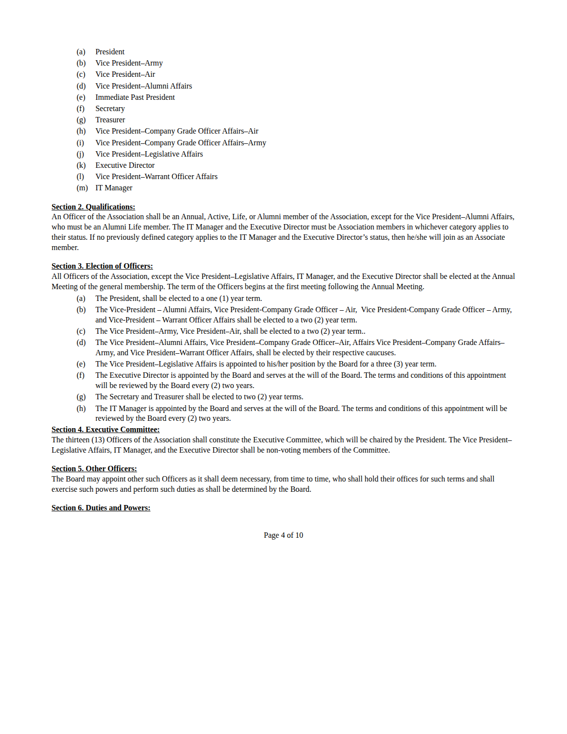(a) President
(b) Vice President–Army
(c) Vice President–Air
(d) Vice President–Alumni Affairs
(e) Immediate Past President
(f) Secretary
(g) Treasurer
(h) Vice President–Company Grade Officer Affairs–Air
(i) Vice President–Company Grade Officer Affairs–Army
(j) Vice President–Legislative Affairs
(k) Executive Director
(l) Vice President–Warrant Officer Affairs
(m) IT Manager
Section 2. Qualifications:
An Officer of the Association shall be an Annual, Active, Life, or Alumni member of the Association, except for the Vice President–Alumni Affairs, who must be an Alumni Life member. The IT Manager and the Executive Director must be Association members in whichever category applies to their status. If no previously defined category applies to the IT Manager and the Executive Director’s status, then he/she will join as an Associate member.
Section 3. Election of Officers:
All Officers of the Association, except the Vice President–Legislative Affairs, IT Manager, and the Executive Director shall be elected at the Annual Meeting of the general membership. The term of the Officers begins at the first meeting following the Annual Meeting.
(a) The President, shall be elected to a one (1) year term.
(b) The Vice-President – Alumni Affairs, Vice President-Company Grade Officer – Air, Vice President-Company Grade Officer – Army, and Vice-President – Warrant Officer Affairs shall be elected to a two (2) year term.
(c) The Vice President–Army, Vice President–Air, shall be elected to a two (2) year term..
(d) The Vice President–Alumni Affairs, Vice President–Company Grade Officer–Air, Affairs Vice President–Company Grade Affairs–Army, and Vice President–Warrant Officer Affairs, shall be elected by their respective caucuses.
(e) The Vice President–Legislative Affairs is appointed to his/her position by the Board for a three (3) year term.
(f) The Executive Director is appointed by the Board and serves at the will of the Board. The terms and conditions of this appointment will be reviewed by the Board every (2) two years.
(g) The Secretary and Treasurer shall be elected to two (2) year terms.
(h) The IT Manager is appointed by the Board and serves at the will of the Board. The terms and conditions of this appointment will be reviewed by the Board every (2) two years.
Section 4. Executive Committee:
The thirteen (13) Officers of the Association shall constitute the Executive Committee, which will be chaired by the President. The Vice President–Legislative Affairs, IT Manager, and the Executive Director shall be non-voting members of the Committee.
Section 5. Other Officers:
The Board may appoint other such Officers as it shall deem necessary, from time to time, who shall hold their offices for such terms and shall exercise such powers and perform such duties as shall be determined by the Board.
Section 6. Duties and Powers:
Page 4 of 10